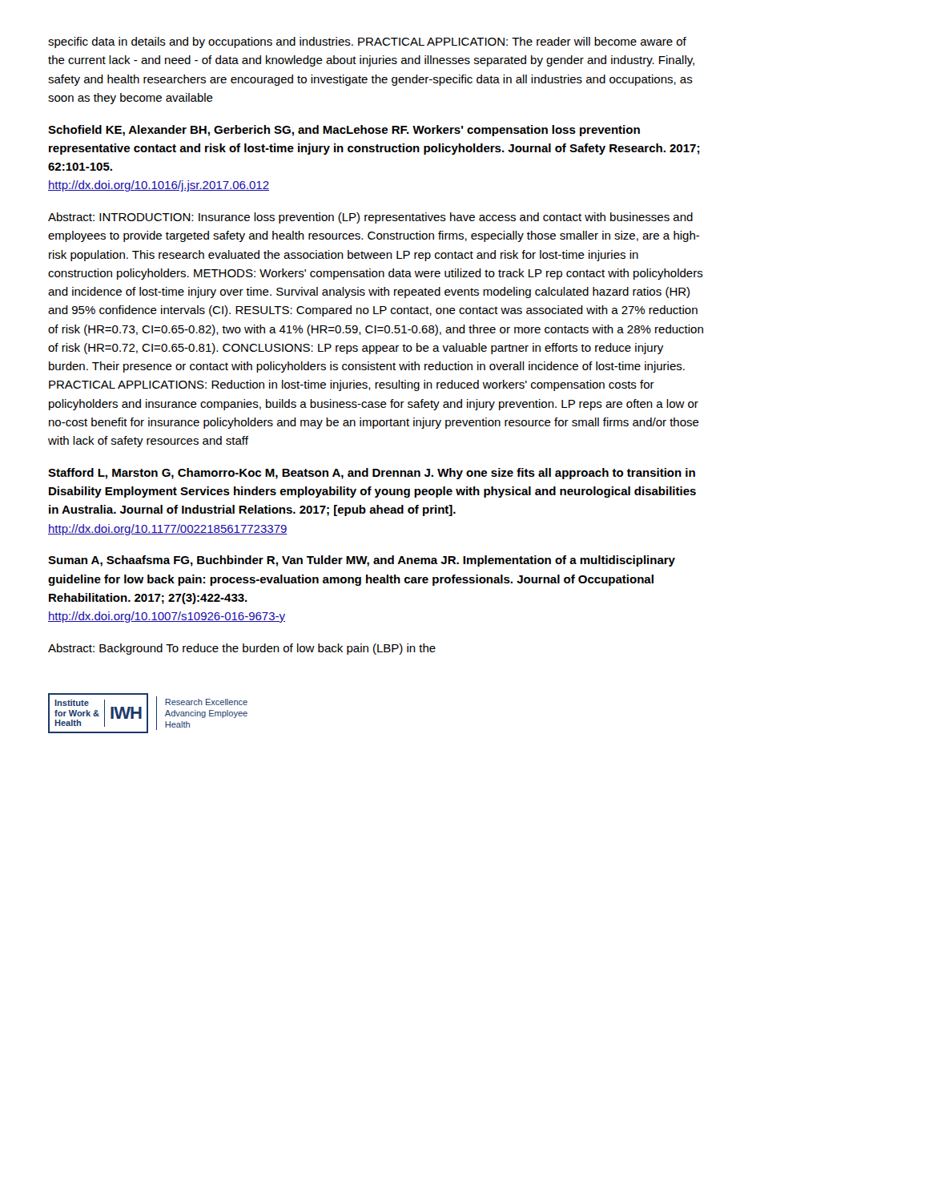specific data in details and by occupations and industries. PRACTICAL APPLICATION: The reader will become aware of the current lack - and need - of data and knowledge about injuries and illnesses separated by gender and industry. Finally, safety and health researchers are encouraged to investigate the gender-specific data in all industries and occupations, as soon as they become available
Schofield KE, Alexander BH, Gerberich SG, and MacLehose RF. Workers' compensation loss prevention representative contact and risk of lost-time injury in construction policyholders. Journal of Safety Research. 2017; 62:101-105.
http://dx.doi.org/10.1016/j.jsr.2017.06.012
Abstract: INTRODUCTION: Insurance loss prevention (LP) representatives have access and contact with businesses and employees to provide targeted safety and health resources. Construction firms, especially those smaller in size, are a high-risk population. This research evaluated the association between LP rep contact and risk for lost-time injuries in construction policyholders. METHODS: Workers' compensation data were utilized to track LP rep contact with policyholders and incidence of lost-time injury over time. Survival analysis with repeated events modeling calculated hazard ratios (HR) and 95% confidence intervals (CI). RESULTS: Compared no LP contact, one contact was associated with a 27% reduction of risk (HR=0.73, CI=0.65-0.82), two with a 41% (HR=0.59, CI=0.51-0.68), and three or more contacts with a 28% reduction of risk (HR=0.72, CI=0.65-0.81). CONCLUSIONS: LP reps appear to be a valuable partner in efforts to reduce injury burden. Their presence or contact with policyholders is consistent with reduction in overall incidence of lost-time injuries. PRACTICAL APPLICATIONS: Reduction in lost-time injuries, resulting in reduced workers' compensation costs for policyholders and insurance companies, builds a business-case for safety and injury prevention. LP reps are often a low or no-cost benefit for insurance policyholders and may be an important injury prevention resource for small firms and/or those with lack of safety resources and staff
Stafford L, Marston G, Chamorro-Koc M, Beatson A, and Drennan J. Why one size fits all approach to transition in Disability Employment Services hinders employability of young people with physical and neurological disabilities in Australia. Journal of Industrial Relations. 2017; [epub ahead of print].
http://dx.doi.org/10.1177/0022185617723379
Suman A, Schaafsma FG, Buchbinder R, Van Tulder MW, and Anema JR. Implementation of a multidisciplinary guideline for low back pain: process-evaluation among health care professionals. Journal of Occupational Rehabilitation. 2017; 27(3):422-433.
http://dx.doi.org/10.1007/s10926-016-9673-y
Abstract: Background To reduce the burden of low back pain (LBP) in the
Institute
for Work &
Health IWH
Research Excellence
Advancing Employee
Health